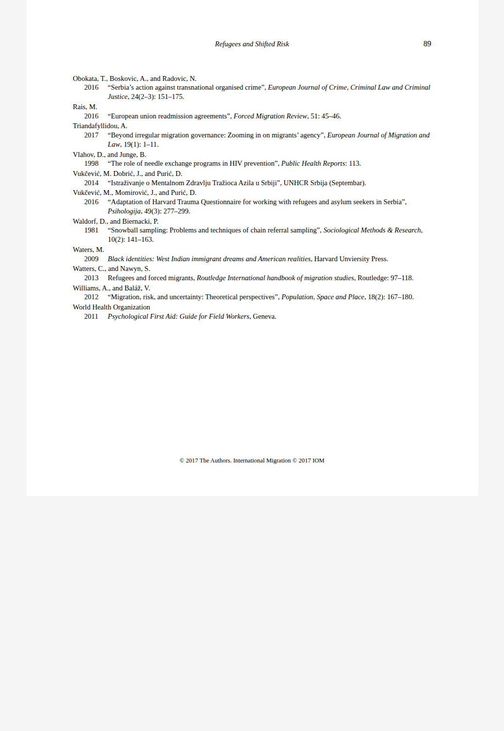Refugees and Shifted Risk 89
Obokata, T., Boskovic, A., and Radovic, N.
2016 “Serbia’s action against transnational organised crime”, European Journal of Crime, Criminal Law and Criminal Justice, 24(2–3): 151–175.
Rais, M.
2016 “European union readmission agreements”, Forced Migration Review, 51: 45–46.
Triandafyllidou, A.
2017 “Beyond irregular migration governance: Zooming in on migrants’ agency”, European Journal of Migration and Law, 19(1): 1–11.
Vlahov, D., and Junge, B.
1998 “The role of needle exchange programs in HIV prevention”, Public Health Reports: 113.
Vukčević, M. Dobrić, J., and Purić, D.
2014 “Istraživanje o Mentalnom Zdravlju Tražioca Azila u Srbiji”, UNHCR Srbija (Septembar).
Vukčević, M., Momirović, J., and Purić, D.
2016 “Adaptation of Harvard Trauma Questionnaire for working with refugees and asylum seekers in Serbia”, Psihologija, 49(3): 277–299.
Waldorf, D., and Biernacki, P.
1981 “Snowball sampling: Problems and techniques of chain referral sampling”, Sociological Methods & Research, 10(2): 141–163.
Waters, M.
2009 Black identities: West Indian immigrant dreams and American realities, Harvard Unviersity Press.
Watters, C., and Nawyn, S.
2013 Refugees and forced migrants, Routledge International handbook of migration studies, Routledge: 97–118.
Williams, A., and Baláž, V.
2012 “Migration, risk, and uncertainty: Theoretical perspectives”, Population, Space and Place, 18(2): 167–180.
World Health Organization
2011 Psychological First Aid: Guide for Field Workers, Geneva.
© 2017 The Authors. International Migration © 2017 IOM